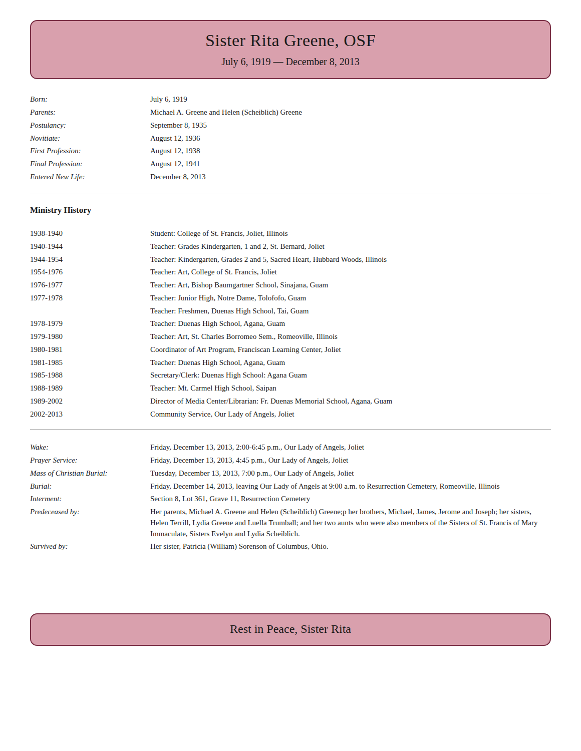Sister Rita Greene, OSF
July 6, 1919 — December 8, 2013
| Born: | July 6, 1919 |
| Parents: | Michael A. Greene and Helen (Scheiblich) Greene |
| Postulancy: | September 8, 1935 |
| Novitiate: | August 12, 1936 |
| First Profession: | August 12, 1938 |
| Final Profession: | August 12, 1941 |
| Entered New Life: | December 8, 2013 |
Ministry History
| 1938-1940 | Student: College of St. Francis, Joliet, Illinois |
| 1940-1944 | Teacher: Grades Kindergarten, 1 and 2, St. Bernard, Joliet |
| 1944-1954 | Teacher: Kindergarten, Grades 2 and 5, Sacred Heart, Hubbard Woods, Illinois |
| 1954-1976 | Teacher: Art, College of St. Francis, Joliet |
| 1976-1977 | Teacher: Art, Bishop Baumgartner School, Sinajana, Guam |
| 1977-1978 | Teacher: Junior High, Notre Dame, Tolofofo, Guam |
| | Teacher: Freshmen, Duenas High School, Tai, Guam |
| 1978-1979 | Teacher: Duenas High School, Agana, Guam |
| 1979-1980 | Teacher: Art, St. Charles Borromeo Sem., Romeoville, Illinois |
| 1980-1981 | Coordinator of Art Program, Franciscan Learning Center, Joliet |
| 1981-1985 | Teacher: Duenas High School, Agana, Guam |
| 1985-1988 | Secretary/Clerk: Duenas High School: Agana Guam |
| 1988-1989 | Teacher: Mt. Carmel High School, Saipan |
| 1989-2002 | Director of Media Center/Librarian: Fr. Duenas Memorial School, Agana, Guam |
| 2002-2013 | Community Service, Our Lady of Angels, Joliet |
| Wake: | Friday, December 13, 2013, 2:00-6:45 p.m., Our Lady of Angels, Joliet |
| Prayer Service: | Friday, December 13, 2013, 4:45 p.m., Our Lady of Angels, Joliet |
| Mass of Christian Burial: | Tuesday, December 13, 2013, 7:00 p.m., Our Lady of Angels, Joliet |
| Burial: | Friday, December 14, 2013, leaving Our Lady of Angels at 9:00 a.m. to Resurrection Cemetery, Romeoville, Illinois |
| Interment: | Section 8, Lot 361, Grave 11, Resurrection Cemetery |
| Predeceased by: | Her parents, Michael A. Greene and Helen (Scheiblich) Greene;p her brothers, Michael, James, Jerome and Joseph; her sisters, Helen Terrill, Lydia Greene and Luella Trumball; and her two aunts who were also members of the Sisters of St. Francis of Mary Immaculate, Sisters Evelyn and Lydia Scheiblich. |
| Survived by: | Her sister, Patricia (William) Sorenson of Columbus, Ohio. |
Rest in Peace, Sister Rita